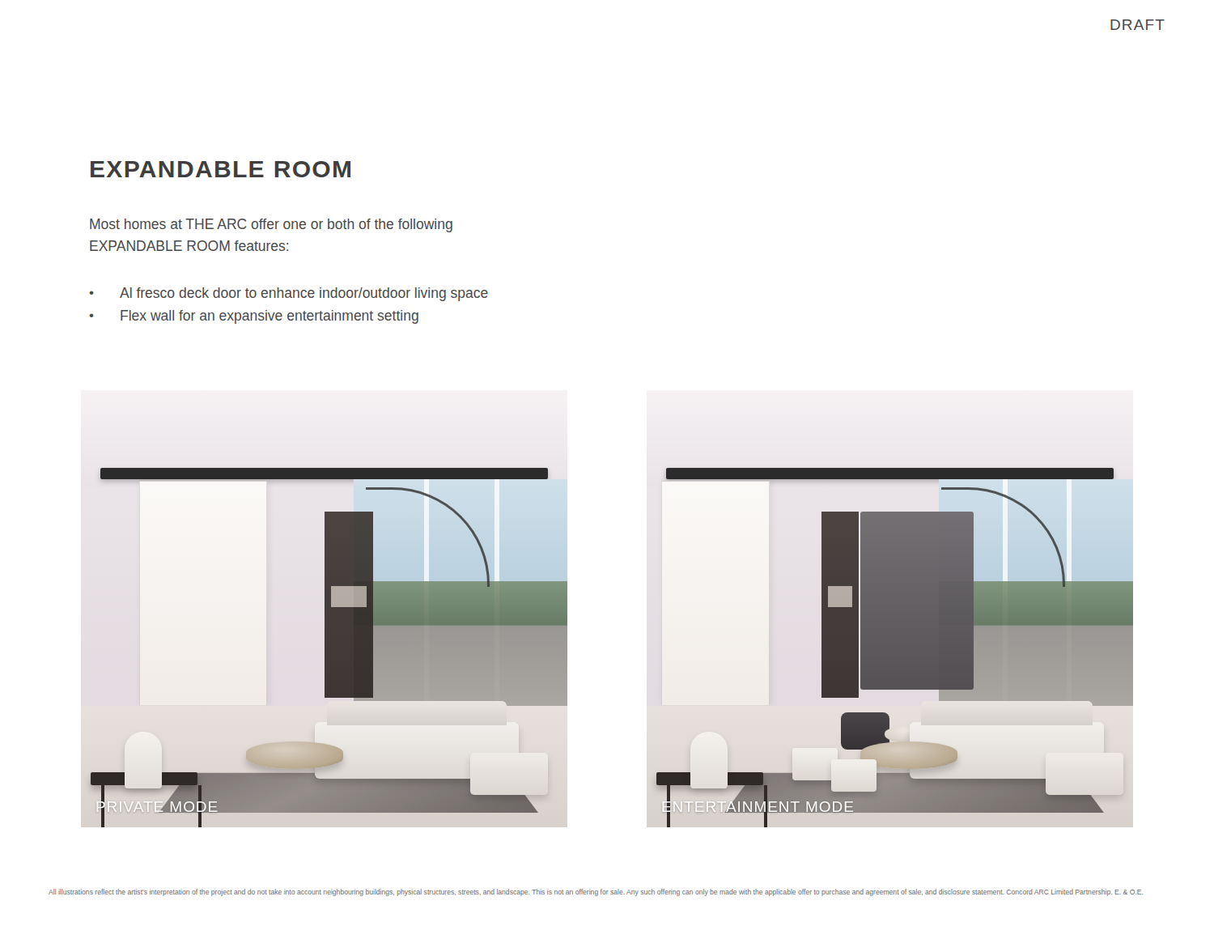DRAFT
EXPANDABLE ROOM
Most homes at THE ARC offer one or both of the following
EXPANDABLE ROOM features:
Al fresco deck door to enhance indoor/outdoor living space
Flex wall for an expansive entertainment setting
PRIVATE MODE
ENTERTAINMENT MODE
All illustrations reflect the artist's interpretation of the project and do not take into account neighbouring buildings, physical structures, streets, and landscape. This is not an offering for sale. Any such offering can only be made with the applicable offer to purchase and agreement of sale, and disclosure statement. Concord ARC Limited Partnership. E. & O.E.